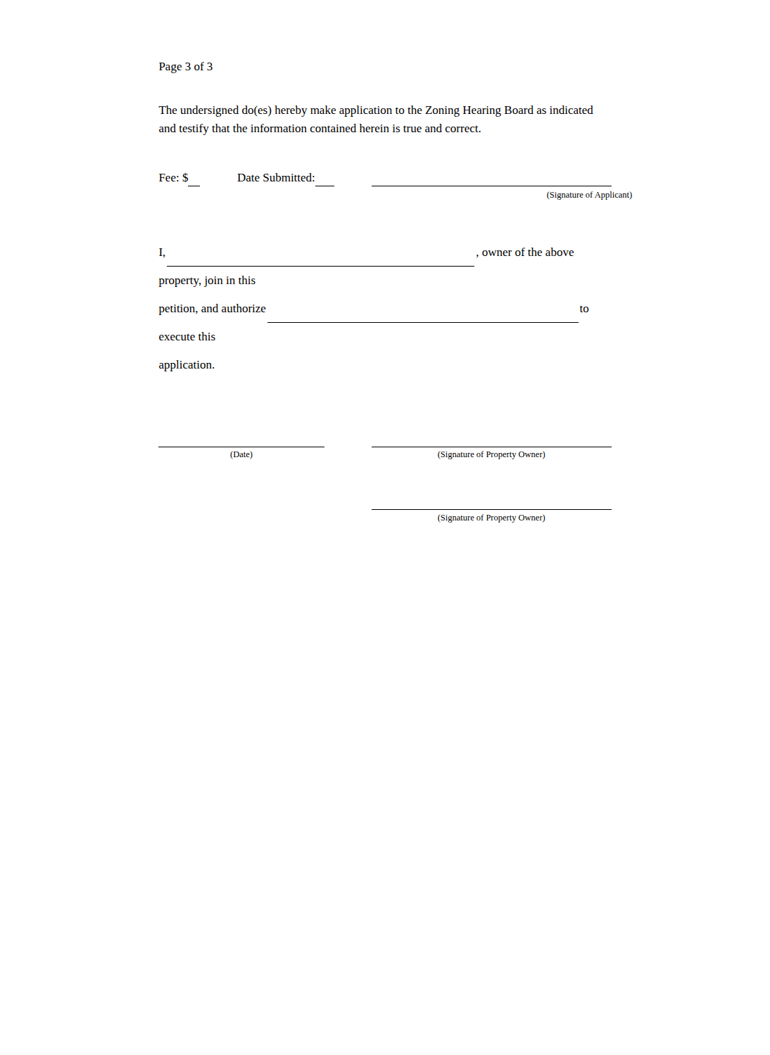Page 3 of 3
The undersigned do(es) hereby make application to the Zoning Hearing Board as indicated and testify that the information contained herein is true and correct.
Fee: $ Date Submitted:
(Signature of Applicant)
I, , owner of the above property, join in this
petition, and authorize to execute this
application.
(Date)
(Signature of Property Owner)
(Signature of Property Owner)